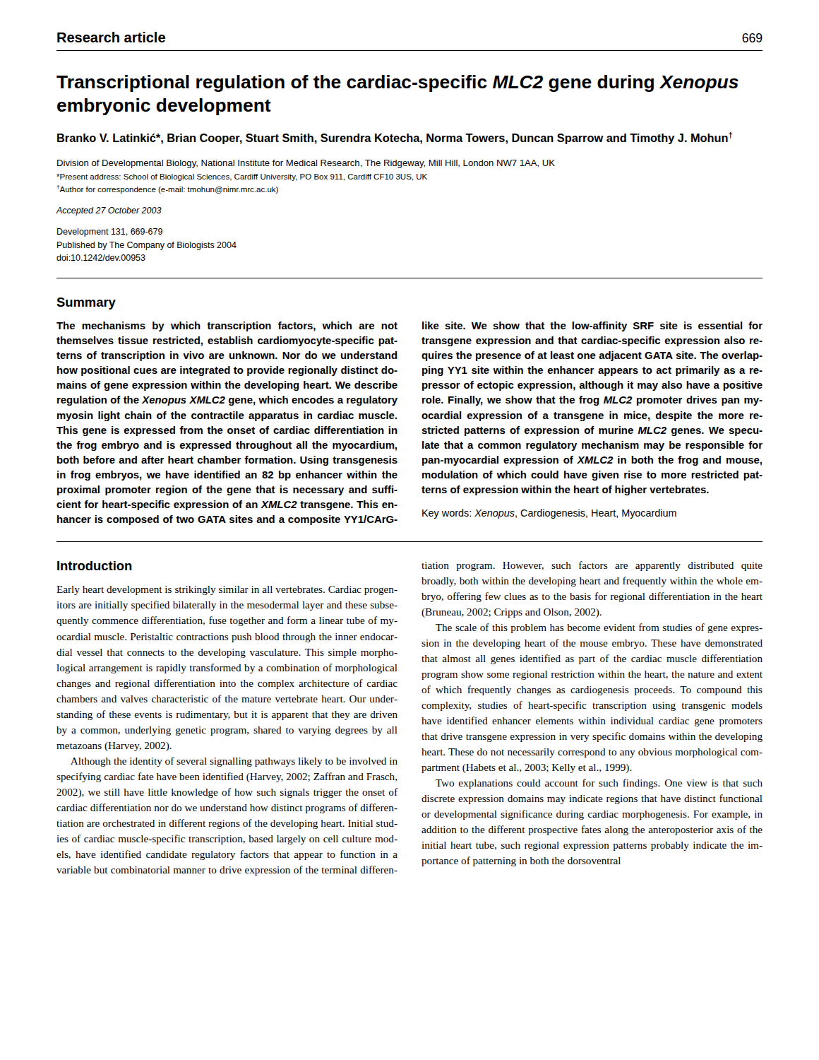Research article 669
Transcriptional regulation of the cardiac-specific MLC2 gene during Xenopus embryonic development
Branko V. Latinkić*, Brian Cooper, Stuart Smith, Surendra Kotecha, Norma Towers, Duncan Sparrow and Timothy J. Mohun†
Division of Developmental Biology, National Institute for Medical Research, The Ridgeway, Mill Hill, London NW7 1AA, UK
*Present address: School of Biological Sciences, Cardiff University, PO Box 911, Cardiff CF10 3US, UK
†Author for correspondence (e-mail: tmohun@nimr.mrc.ac.uk)
Accepted 27 October 2003
Development 131, 669-679
Published by The Company of Biologists 2004
doi:10.1242/dev.00953
Summary
The mechanisms by which transcription factors, which are not themselves tissue restricted, establish cardiomyocyte-specific patterns of transcription in vivo are unknown. Nor do we understand how positional cues are integrated to provide regionally distinct domains of gene expression within the developing heart. We describe regulation of the Xenopus XMLC2 gene, which encodes a regulatory myosin light chain of the contractile apparatus in cardiac muscle. This gene is expressed from the onset of cardiac differentiation in the frog embryo and is expressed throughout all the myocardium, both before and after heart chamber formation. Using transgenesis in frog embryos, we have identified an 82 bp enhancer within the proximal promoter region of the gene that is necessary and sufficient for heart-specific expression of an XMLC2 transgene. This enhancer is composed of two GATA sites and a composite YY1/CArG-like site. We show that the low-affinity SRF site is essential for transgene expression and that cardiac-specific expression also requires the presence of at least one adjacent GATA site. The overlapping YY1 site within the enhancer appears to act primarily as a repressor of ectopic expression, although it may also have a positive role. Finally, we show that the frog MLC2 promoter drives pan myocardial expression of a transgene in mice, despite the more restricted patterns of expression of murine MLC2 genes. We speculate that a common regulatory mechanism may be responsible for pan-myocardial expression of XMLC2 in both the frog and mouse, modulation of which could have given rise to more restricted patterns of expression within the heart of higher vertebrates.
Key words: Xenopus, Cardiogenesis, Heart, Myocardium
Introduction
Early heart development is strikingly similar in all vertebrates. Cardiac progenitors are initially specified bilaterally in the mesodermal layer and these subsequently commence differentiation, fuse together and form a linear tube of myocardial muscle. Peristaltic contractions push blood through the inner endocardial vessel that connects to the developing vasculature. This simple morphological arrangement is rapidly transformed by a combination of morphological changes and regional differentiation into the complex architecture of cardiac chambers and valves characteristic of the mature vertebrate heart. Our understanding of these events is rudimentary, but it is apparent that they are driven by a common, underlying genetic program, shared to varying degrees by all metazoans (Harvey, 2002).
Although the identity of several signalling pathways likely to be involved in specifying cardiac fate have been identified (Harvey, 2002; Zaffran and Frasch, 2002), we still have little knowledge of how such signals trigger the onset of cardiac differentiation nor do we understand how distinct programs of differentiation are orchestrated in different regions of the developing heart. Initial studies of cardiac muscle-specific transcription, based largely on cell culture models, have identified candidate regulatory factors that appear to function in a variable but combinatorial manner to drive expression of the terminal differentiation program. However, such factors are apparently distributed quite broadly, both within the developing heart and frequently within the whole embryo, offering few clues as to the basis for regional differentiation in the heart (Bruneau, 2002; Cripps and Olson, 2002).
The scale of this problem has become evident from studies of gene expression in the developing heart of the mouse embryo. These have demonstrated that almost all genes identified as part of the cardiac muscle differentiation program show some regional restriction within the heart, the nature and extent of which frequently changes as cardiogenesis proceeds. To compound this complexity, studies of heart-specific transcription using transgenic models have identified enhancer elements within individual cardiac gene promoters that drive transgene expression in very specific domains within the developing heart. These do not necessarily correspond to any obvious morphological compartment (Habets et al., 2003; Kelly et al., 1999).
Two explanations could account for such findings. One view is that such discrete expression domains may indicate regions that have distinct functional or developmental significance during cardiac morphogenesis. For example, in addition to the different prospective fates along the anteroposterior axis of the initial heart tube, such regional expression patterns probably indicate the importance of patterning in both the dorsoventral